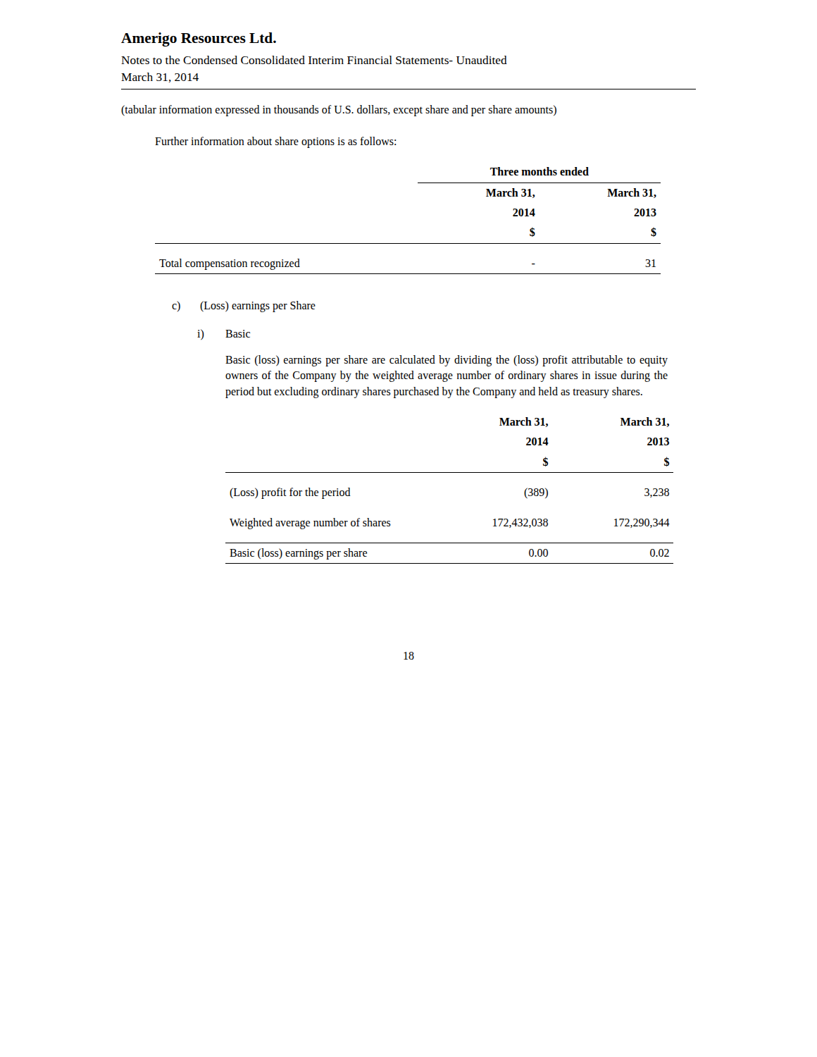Amerigo Resources Ltd.
Notes to the Condensed Consolidated Interim Financial Statements- Unaudited
March 31, 2014
(tabular information expressed in thousands of U.S. dollars, except share and per share amounts)
Further information about share options is as follows:
| | Three months ended |
| | March 31, | March 31, |
| | 2014 | 2013 |
| | $ | $ |
| Total compensation recognized | - | 31 |
c)
(Loss) earnings per Share
i)
Basic
Basic (loss) earnings per share are calculated by dividing the (loss) profit attributable to equity owners of the Company by the weighted average number of ordinary shares in issue during the period but excluding ordinary shares purchased by the Company and held as treasury shares.
| | March 31, | March 31, |
| | 2014 | 2013 |
| | $ | $ |
| (Loss) profit for the period | (389) | 3,238 |
| Weighted average number of shares | 172,432,038 | 172,290,344 |
| Basic (loss) earnings per share | 0.00 | 0.02 |
18